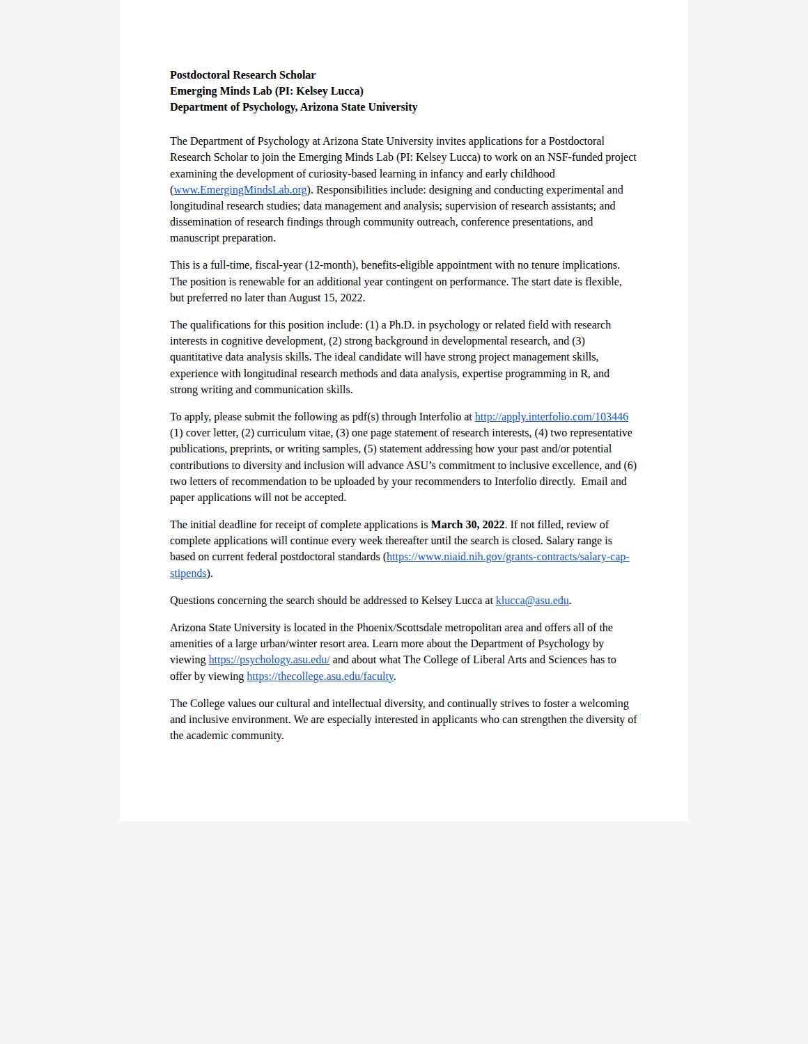Postdoctoral Research Scholar
Emerging Minds Lab (PI: Kelsey Lucca)
Department of Psychology, Arizona State University
The Department of Psychology at Arizona State University invites applications for a Postdoctoral Research Scholar to join the Emerging Minds Lab (PI: Kelsey Lucca) to work on an NSF-funded project examining the development of curiosity-based learning in infancy and early childhood (www.EmergingMindsLab.org). Responsibilities include: designing and conducting experimental and longitudinal research studies; data management and analysis; supervision of research assistants; and dissemination of research findings through community outreach, conference presentations, and manuscript preparation.
This is a full-time, fiscal-year (12-month), benefits-eligible appointment with no tenure implications. The position is renewable for an additional year contingent on performance. The start date is flexible, but preferred no later than August 15, 2022.
The qualifications for this position include: (1) a Ph.D. in psychology or related field with research interests in cognitive development, (2) strong background in developmental research, and (3) quantitative data analysis skills. The ideal candidate will have strong project management skills, experience with longitudinal research methods and data analysis, expertise programming in R, and strong writing and communication skills.
To apply, please submit the following as pdf(s) through Interfolio at http://apply.interfolio.com/103446 (1) cover letter, (2) curriculum vitae, (3) one page statement of research interests, (4) two representative publications, preprints, or writing samples, (5) statement addressing how your past and/or potential contributions to diversity and inclusion will advance ASU’s commitment to inclusive excellence, and (6) two letters of recommendation to be uploaded by your recommenders to Interfolio directly. Email and paper applications will not be accepted.
The initial deadline for receipt of complete applications is March 30, 2022. If not filled, review of complete applications will continue every week thereafter until the search is closed. Salary range is based on current federal postdoctoral standards (https://www.niaid.nih.gov/grants-contracts/salary-cap-stipends).
Questions concerning the search should be addressed to Kelsey Lucca at klucca@asu.edu.
Arizona State University is located in the Phoenix/Scottsdale metropolitan area and offers all of the amenities of a large urban/winter resort area. Learn more about the Department of Psychology by viewing https://psychology.asu.edu/ and about what The College of Liberal Arts and Sciences has to offer by viewing https://thecollege.asu.edu/faculty.
The College values our cultural and intellectual diversity, and continually strives to foster a welcoming and inclusive environment. We are especially interested in applicants who can strengthen the diversity of the academic community.